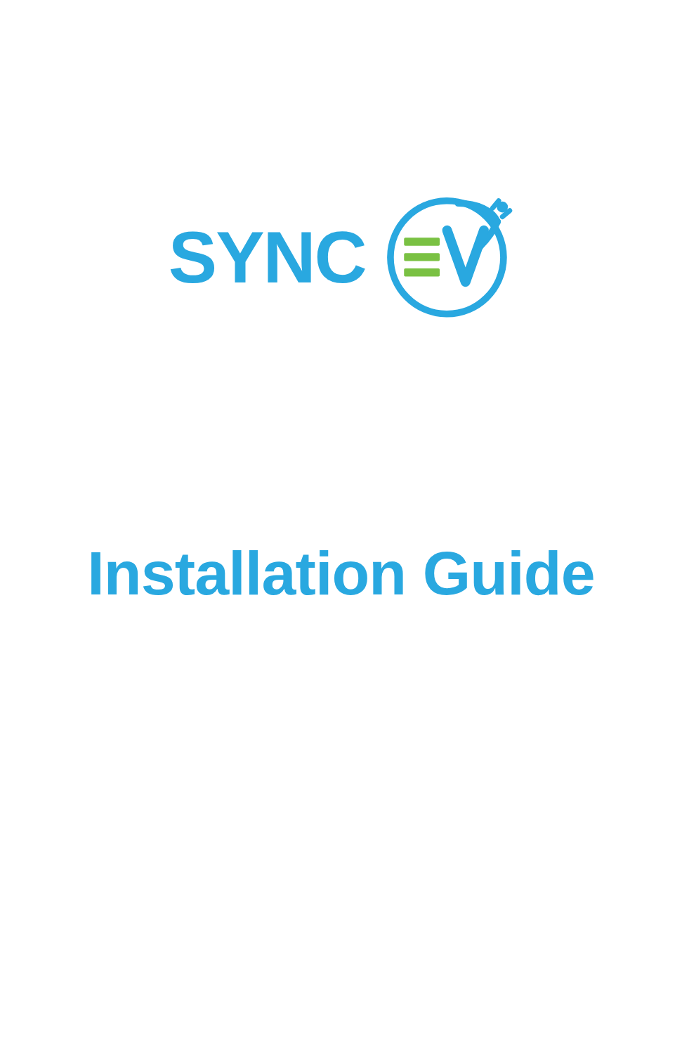SYNC
Installation Guide